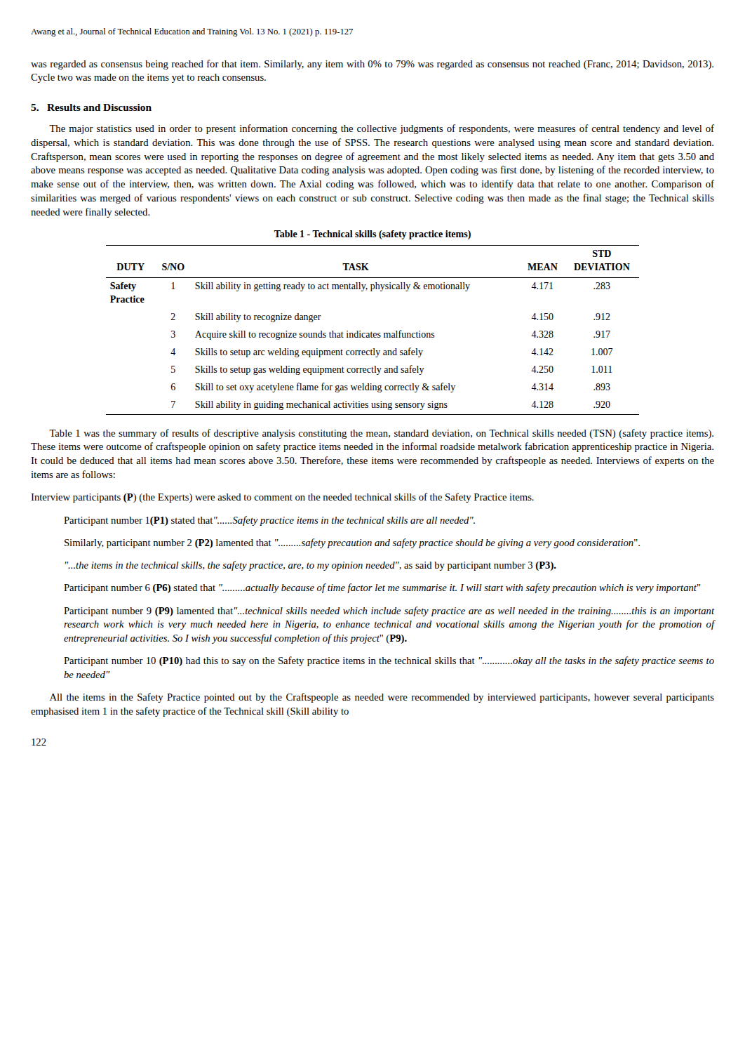Awang et al., Journal of Technical Education and Training Vol. 13 No. 1 (2021) p. 119-127
was regarded as consensus being reached for that item. Similarly, any item with 0% to 79% was regarded as consensus not reached (Franc, 2014; Davidson, 2013). Cycle two was made on the items yet to reach consensus.
5. Results and Discussion
The major statistics used in order to present information concerning the collective judgments of respondents, were measures of central tendency and level of dispersal, which is standard deviation. This was done through the use of SPSS. The research questions were analysed using mean score and standard deviation. Craftsperson, mean scores were used in reporting the responses on degree of agreement and the most likely selected items as needed. Any item that gets 3.50 and above means response was accepted as needed. Qualitative Data coding analysis was adopted. Open coding was first done, by listening of the recorded interview, to make sense out of the interview, then, was written down. The Axial coding was followed, which was to identify data that relate to one another. Comparison of similarities was merged of various respondents' views on each construct or sub construct. Selective coding was then made as the final stage; the Technical skills needed were finally selected.
Table 1 - Technical skills (safety practice items)
| DUTY | S/NO | TASK | MEAN | STD DEVIATION |
| --- | --- | --- | --- | --- |
| Safety Practice | 1 | Skill ability in getting ready to act mentally, physically & emotionally | 4.171 | .283 |
| | 2 | Skill ability to recognize danger | 4.150 | .912 |
| | 3 | Acquire skill to recognize sounds that indicates malfunctions | 4.328 | .917 |
| | 4 | Skills to setup arc welding equipment correctly and safely | 4.142 | 1.007 |
| | 5 | Skills to setup gas welding equipment correctly and safely | 4.250 | 1.011 |
| | 6 | Skill to set oxy acetylene flame for gas welding correctly & safely | 4.314 | .893 |
| | 7 | Skill ability in guiding mechanical activities using sensory signs | 4.128 | .920 |
Table 1 was the summary of results of descriptive analysis constituting the mean, standard deviation, on Technical skills needed (TSN) (safety practice items). These items were outcome of craftspeople opinion on safety practice items needed in the informal roadside metalwork fabrication apprenticeship practice in Nigeria. It could be deduced that all items had mean scores above 3.50. Therefore, these items were recommended by craftspeople as needed. Interviews of experts on the items are as follows:
Interview participants (P) (the Experts) were asked to comment on the needed technical skills of the Safety Practice items.
Participant number 1(P1) stated that"......Safety practice items in the technical skills are all needed".
Similarly, participant number 2 (P2) lamented that ".........safety precaution and safety practice should be giving a very good consideration".
"...the items in the technical skills, the safety practice, are, to my opinion needed", as said by participant number 3 (P3).
Participant number 6 (P6) stated that ".........actually because of time factor let me summarise it. I will start with safety precaution which is very important"
Participant number 9 (P9) lamented that"...technical skills needed which include safety practice are as well needed in the training........this is an important research work which is very much needed here in Nigeria, to enhance technical and vocational skills among the Nigerian youth for the promotion of entrepreneurial activities. So I wish you successful completion of this project" (P9).
Participant number 10 (P10) had this to say on the Safety practice items in the technical skills that "............okay all the tasks in the safety practice seems to be needed"
All the items in the Safety Practice pointed out by the Craftspeople as needed were recommended by interviewed participants, however several participants emphasised item 1 in the safety practice of the Technical skill (Skill ability to
122